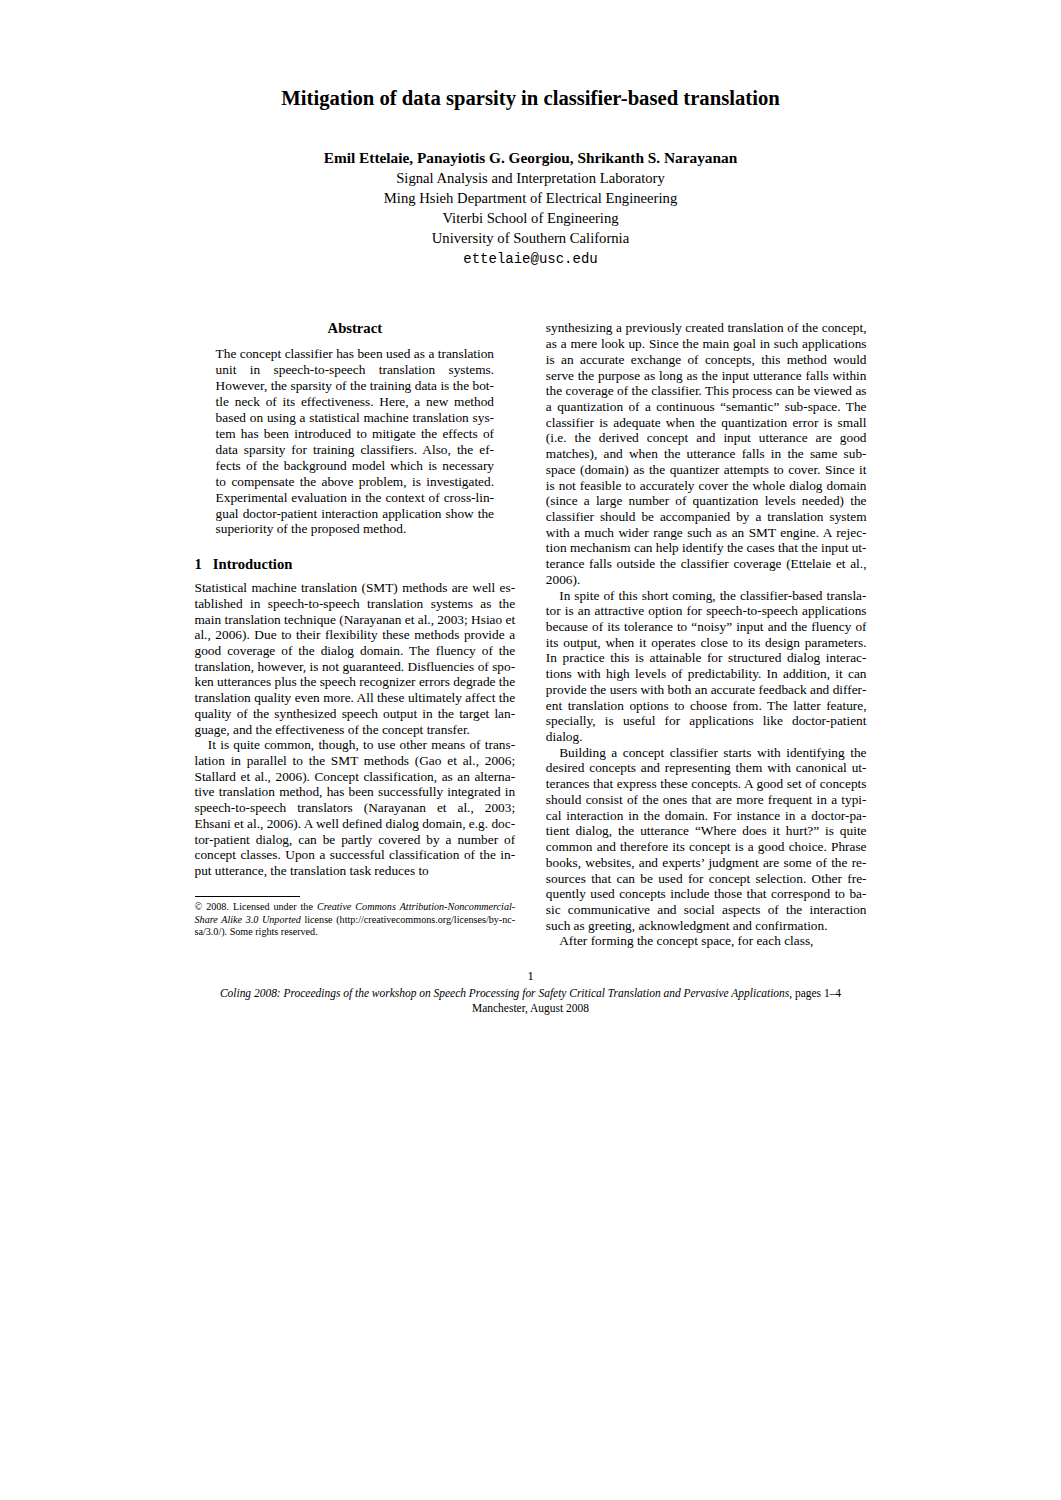Mitigation of data sparsity in classifier-based translation
Emil Ettelaie, Panayiotis G. Georgiou, Shrikanth S. Narayanan
Signal Analysis and Interpretation Laboratory
Ming Hsieh Department of Electrical Engineering
Viterbi School of Engineering
University of Southern California
ettelaie@usc.edu
Abstract
The concept classifier has been used as a translation unit in speech-to-speech translation systems. However, the sparsity of the training data is the bottle neck of its effectiveness. Here, a new method based on using a statistical machine translation system has been introduced to mitigate the effects of data sparsity for training classifiers. Also, the effects of the background model which is necessary to compensate the above problem, is investigated. Experimental evaluation in the context of cross-lingual doctor-patient interaction application show the superiority of the proposed method.
1 Introduction
Statistical machine translation (SMT) methods are well established in speech-to-speech translation systems as the main translation technique (Narayanan et al., 2003; Hsiao et al., 2006). Due to their flexibility these methods provide a good coverage of the dialog domain. The fluency of the translation, however, is not guaranteed. Disfluencies of spoken utterances plus the speech recognizer errors degrade the translation quality even more. All these ultimately affect the quality of the synthesized speech output in the target language, and the effectiveness of the concept transfer.
It is quite common, though, to use other means of translation in parallel to the SMT methods (Gao et al., 2006; Stallard et al., 2006). Concept classification, as an alternative translation method, has been successfully integrated in speech-to-speech translators (Narayanan et al., 2003; Ehsani et al., 2006). A well defined dialog domain, e.g. doctor-patient dialog, can be partly covered by a number of concept classes. Upon a successful classification of the input utterance, the translation task reduces to
© 2008. Licensed under the Creative Commons Attribution-Noncommercial-Share Alike 3.0 Unported license (http://creativecommons.org/licenses/by-nc-sa/3.0/). Some rights reserved.
synthesizing a previously created translation of the concept, as a mere look up. Since the main goal in such applications is an accurate exchange of concepts, this method would serve the purpose as long as the input utterance falls within the coverage of the classifier. This process can be viewed as a quantization of a continuous “semantic” sub-space. The classifier is adequate when the quantization error is small (i.e. the derived concept and input utterance are good matches), and when the utterance falls in the same sub-space (domain) as the quantizer attempts to cover. Since it is not feasible to accurately cover the whole dialog domain (since a large number of quantization levels needed) the classifier should be accompanied by a translation system with a much wider range such as an SMT engine. A rejection mechanism can help identify the cases that the input utterance falls outside the classifier coverage (Ettelaie et al., 2006).
In spite of this short coming, the classifier-based translator is an attractive option for speech-to-speech applications because of its tolerance to “noisy” input and the fluency of its output, when it operates close to its design parameters. In practice this is attainable for structured dialog interactions with high levels of predictability. In addition, it can provide the users with both an accurate feedback and different translation options to choose from. The latter feature, specially, is useful for applications like doctor-patient dialog.
Building a concept classifier starts with identifying the desired concepts and representing them with canonical utterances that express these concepts. A good set of concepts should consist of the ones that are more frequent in a typical interaction in the domain. For instance in a doctor-patient dialog, the utterance “Where does it hurt?” is quite common and therefore its concept is a good choice. Phrase books, websites, and experts’ judgment are some of the resources that can be used for concept selection. Other frequently used concepts include those that correspond to basic communicative and social aspects of the interaction such as greeting, acknowledgment and confirmation.
After forming the concept space, for each class,
1
Coling 2008: Proceedings of the workshop on Speech Processing for Safety Critical Translation and Pervasive Applications, pages 1–4
Manchester, August 2008